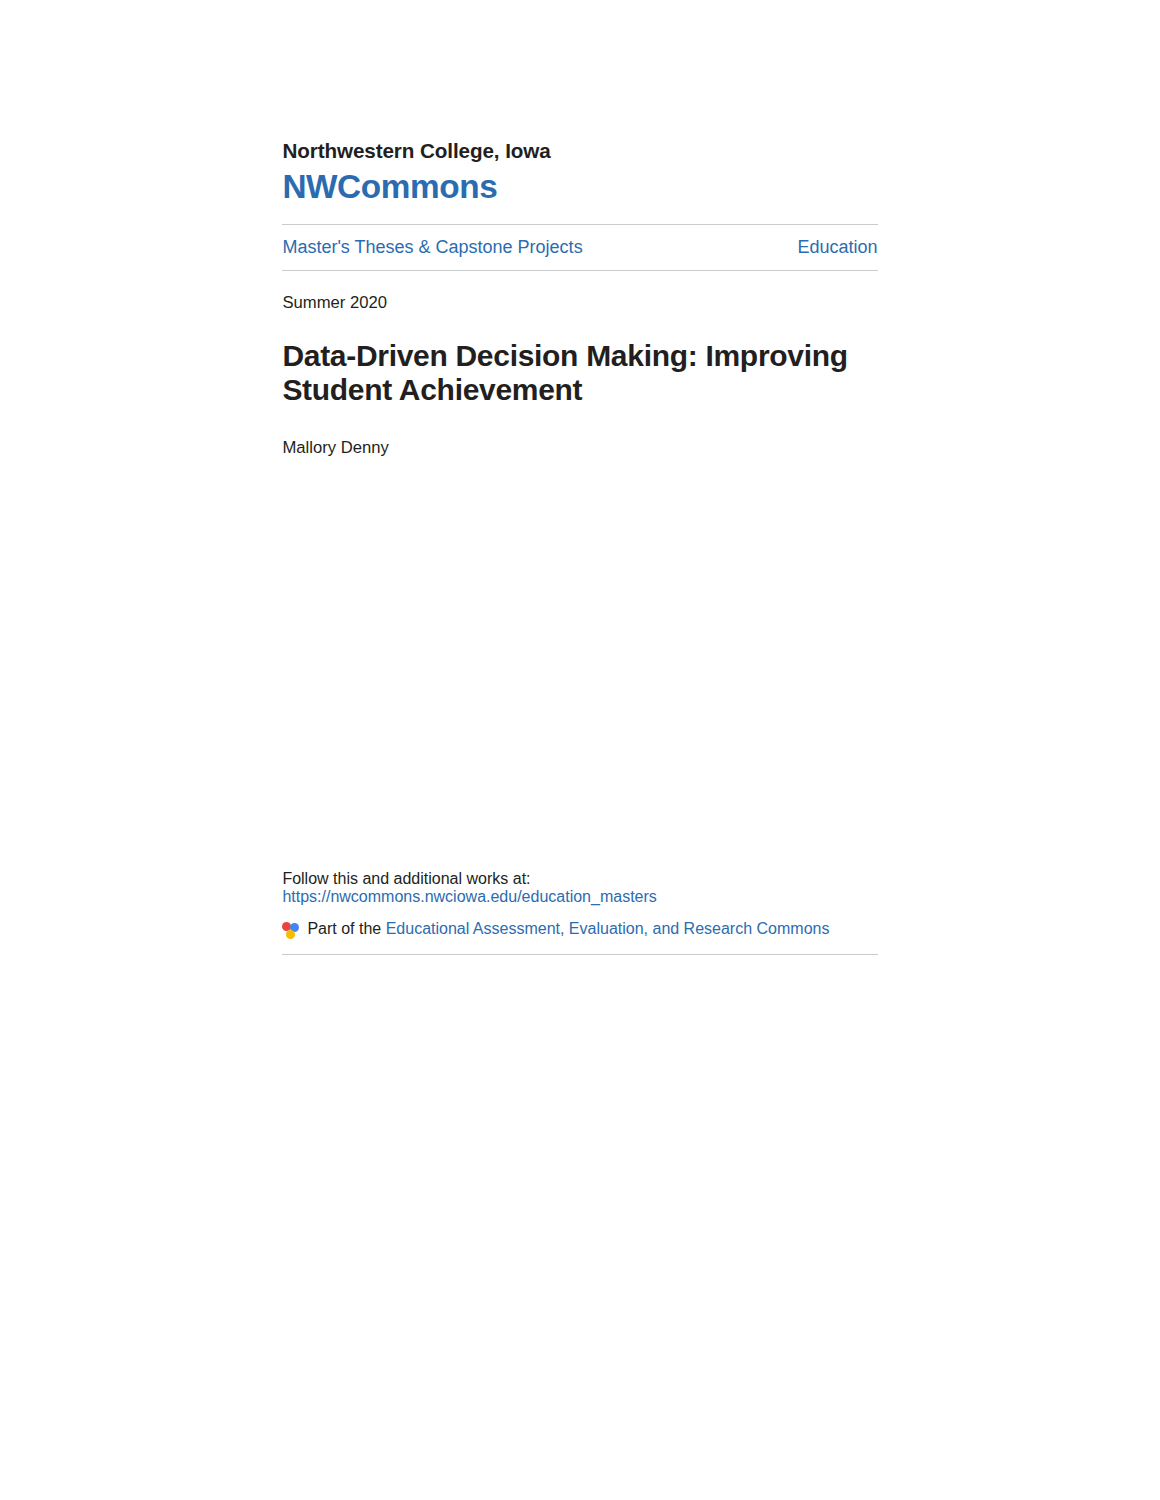Northwestern College, Iowa
NWCommons
Master's Theses & Capstone Projects
Education
Summer 2020
Data-Driven Decision Making: Improving Student Achievement
Mallory Denny
Follow this and additional works at: https://nwcommons.nwciowa.edu/education_masters
Part of the Educational Assessment, Evaluation, and Research Commons